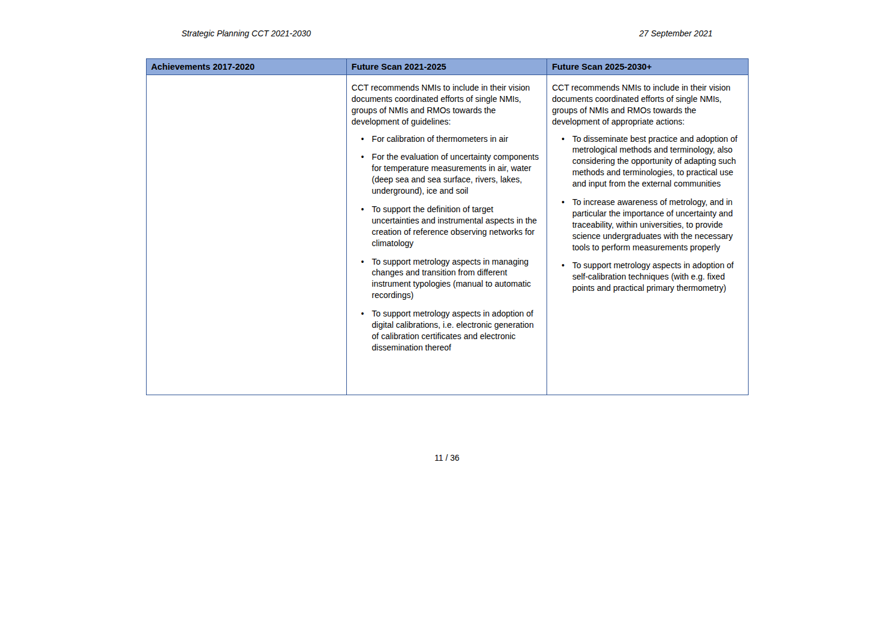Strategic Planning CCT 2021-2030
27 September 2021
| Achievements 2017-2020 | Future Scan 2021-2025 | Future Scan 2025-2030+ |
| --- | --- | --- |
| | CCT recommends NMIs to include in their vision documents coordinated efforts of single NMIs, groups of NMIs and RMOs towards the development of guidelines: For calibration of thermometers in air For the evaluation of uncertainty components for temperature measurements in air, water (deep sea and sea surface, rivers, lakes, underground), ice and soil To support the definition of target uncertainties and instrumental aspects in the creation of reference observing networks for climatology To support metrology aspects in managing changes and transition from different instrument typologies (manual to automatic recordings) To support metrology aspects in adoption of digital calibrations, i.e. electronic generation of calibration certificates and electronic dissemination thereof | CCT recommends NMIs to include in their vision documents coordinated efforts of single NMIs, groups of NMIs and RMOs towards the development of appropriate actions: To disseminate best practice and adoption of metrological methods and terminology, also considering the opportunity of adapting such methods and terminologies, to practical use and input from the external communities To increase awareness of metrology, and in particular the importance of uncertainty and traceability, within universities, to provide science undergraduates with the necessary tools to perform measurements properly To support metrology aspects in adoption of self-calibration techniques (with e.g. fixed points and practical primary thermometry) |
11 / 36